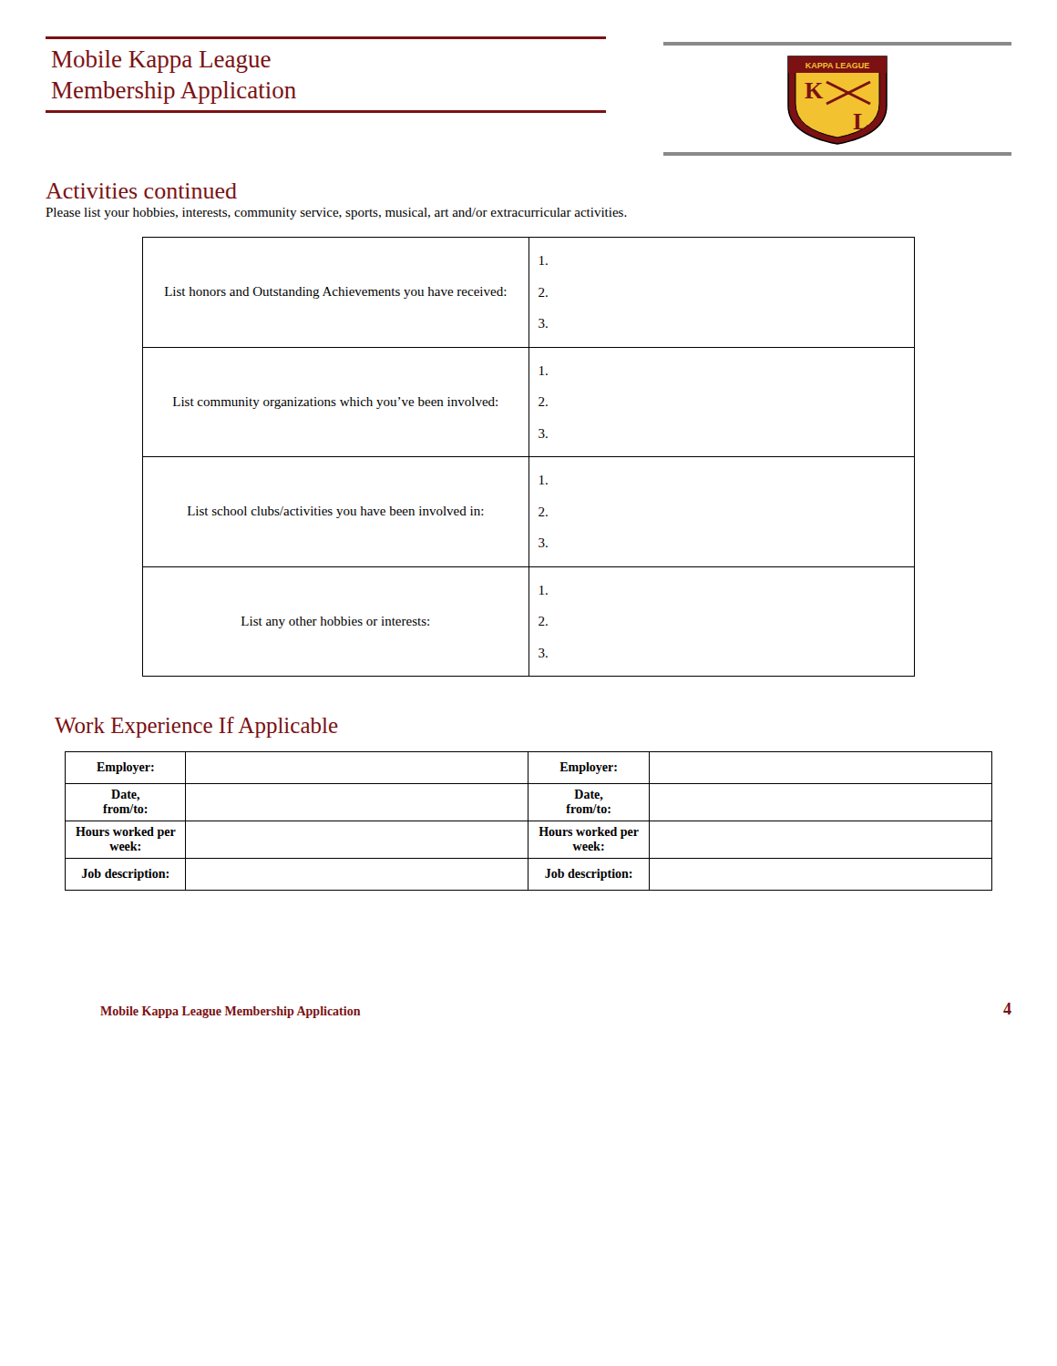Mobile Kappa League
Membership Application
KAPPA LEAGUE K L
Activities continued
Please list your hobbies, interests, community service, sports, musical, art and/or extracurricular activities.
| List honors and Outstanding Achievements you have received: | 1. 2. 3. |
| List community organizations which you’ve been involved: | 1. 2. 3. |
| List school clubs/activities you have been involved in: | 1. 2. 3. |
| List any other hobbies or interests: | 1. 2. 3. |
Work Experience If Applicable
| Employer: | | Employer: | |
| Date, from/to: | | Date, from/to: | |
| Hours worked per week: | | Hours worked per week: | |
| Job description: | | Job description: | |
Mobile Kappa League Membership Application
4